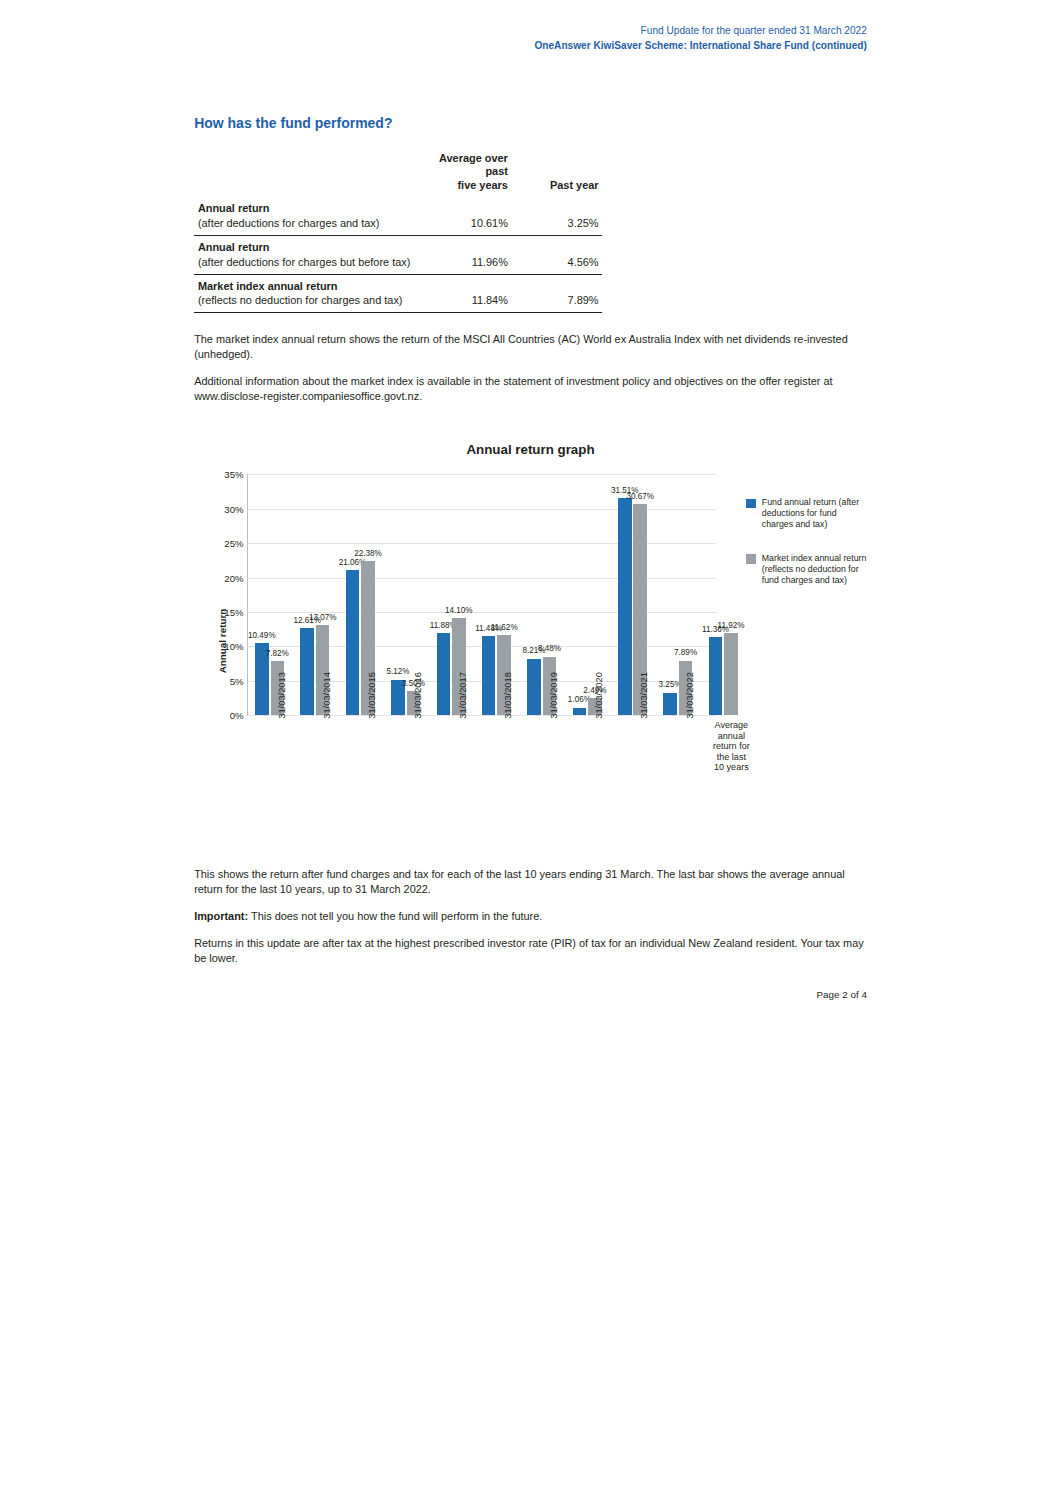Fund Update for the quarter ended 31 March 2022
OneAnswer KiwiSaver Scheme: International Share Fund (continued)
How has the fund performed?
| | Average over past five years | Past year |
| --- | --- | --- |
| Annual return | | |
| (after deductions for charges and tax) | 10.61% | 3.25% |
| Annual return | | |
| (after deductions for charges but before tax) | 11.96% | 4.56% |
| Market index annual return | | |
| (reflects no deduction for charges and tax) | 11.84% | 7.89% |
The market index annual return shows the return of the MSCI All Countries (AC) World ex Australia Index with net dividends re-invested (unhedged).
Additional information about the market index is available in the statement of investment policy and objectives on the offer register at www.disclose-register.companiesoffice.govt.nz.
Annual return graph
Annual return
35%
30%
25%
20%
15%
10%
5%
0%
10.49%
7.82%
31/03/2013
12.61%
13.07%
31/03/2014
21.06%
22.38%
31/03/2015
5.12%
3.50%
31/03/2016
11.88%
14.10%
31/03/2017
11.48%
11.62%
31/03/2018
8.21%
8.48%
31/03/2019
1.06%
2.49%
31/03/2020
31.51%
30.67%
31/03/2021
3.25%
7.89%
31/03/2022
11.36%
11.92%
Average
annual
return for
the last
10 years
Fund annual return (after deductions for fund charges and tax)
Market index annual return (reflects no deduction for fund charges and tax)
This shows the return after fund charges and tax for each of the last 10 years ending 31 March. The last bar shows the average annual return for the last 10 years, up to 31 March 2022.
Important: This does not tell you how the fund will perform in the future.
Returns in this update are after tax at the highest prescribed investor rate (PIR) of tax for an individual New Zealand resident. Your tax may be lower.
Page 2 of 4